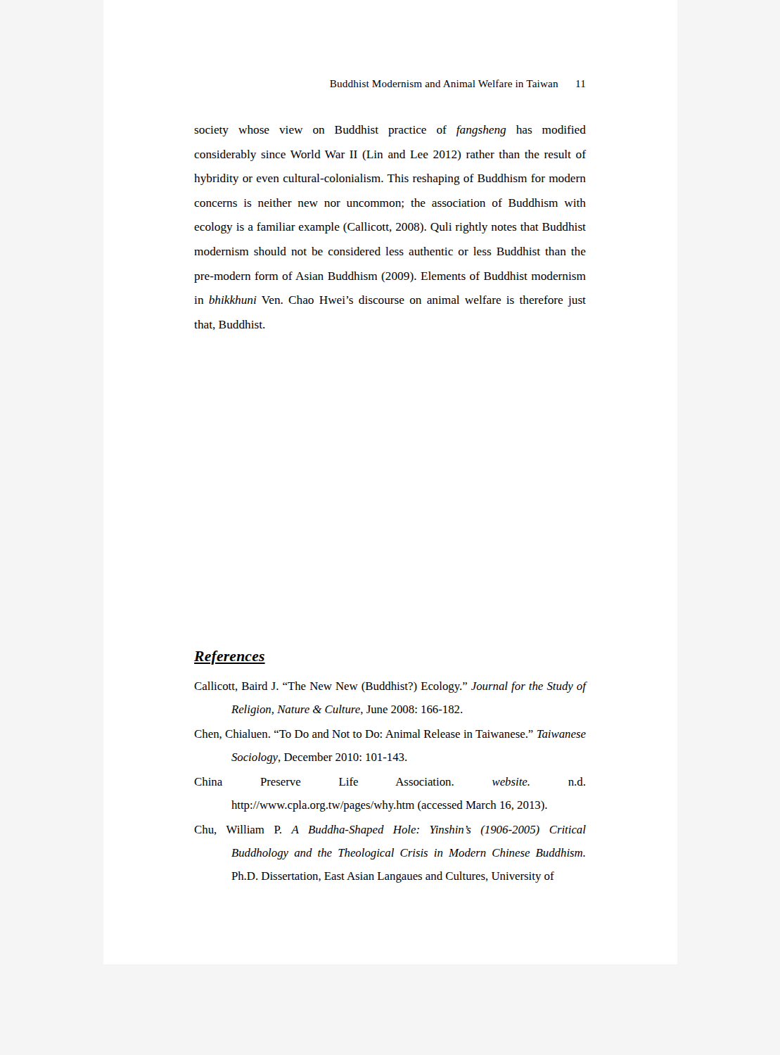Buddhist Modernism and Animal Welfare in Taiwan11
society whose view on Buddhist practice of fangsheng has modified considerably since World War II (Lin and Lee 2012) rather than the result of hybridity or even cultural-colonialism. This reshaping of Buddhism for modern concerns is neither new nor uncommon; the association of Buddhism with ecology is a familiar example (Callicott, 2008). Quli rightly notes that Buddhist modernism should not be considered less authentic or less Buddhist than the pre-modern form of Asian Buddhism (2009). Elements of Buddhist modernism in bhikkhuni Ven. Chao Hwei’s discourse on animal welfare is therefore just that, Buddhist.
References
Callicott, Baird J. “The New New (Buddhist?) Ecology.” Journal for the Study of Religion, Nature & Culture, June 2008: 166-182.
Chen, Chialuen. “To Do and Not to Do: Animal Release in Taiwanese.” Taiwanese Sociology, December 2010: 101-143.
China Preserve Life Association. website. n.d. http://www.cpla.org.tw/pages/why.htm (accessed March 16, 2013).
Chu, William P. A Buddha-Shaped Hole: Yinshin’s (1906-2005) Critical Buddhology and the Theological Crisis in Modern Chinese Buddhism. Ph.D. Dissertation, East Asian Langaues and Cultures, University of